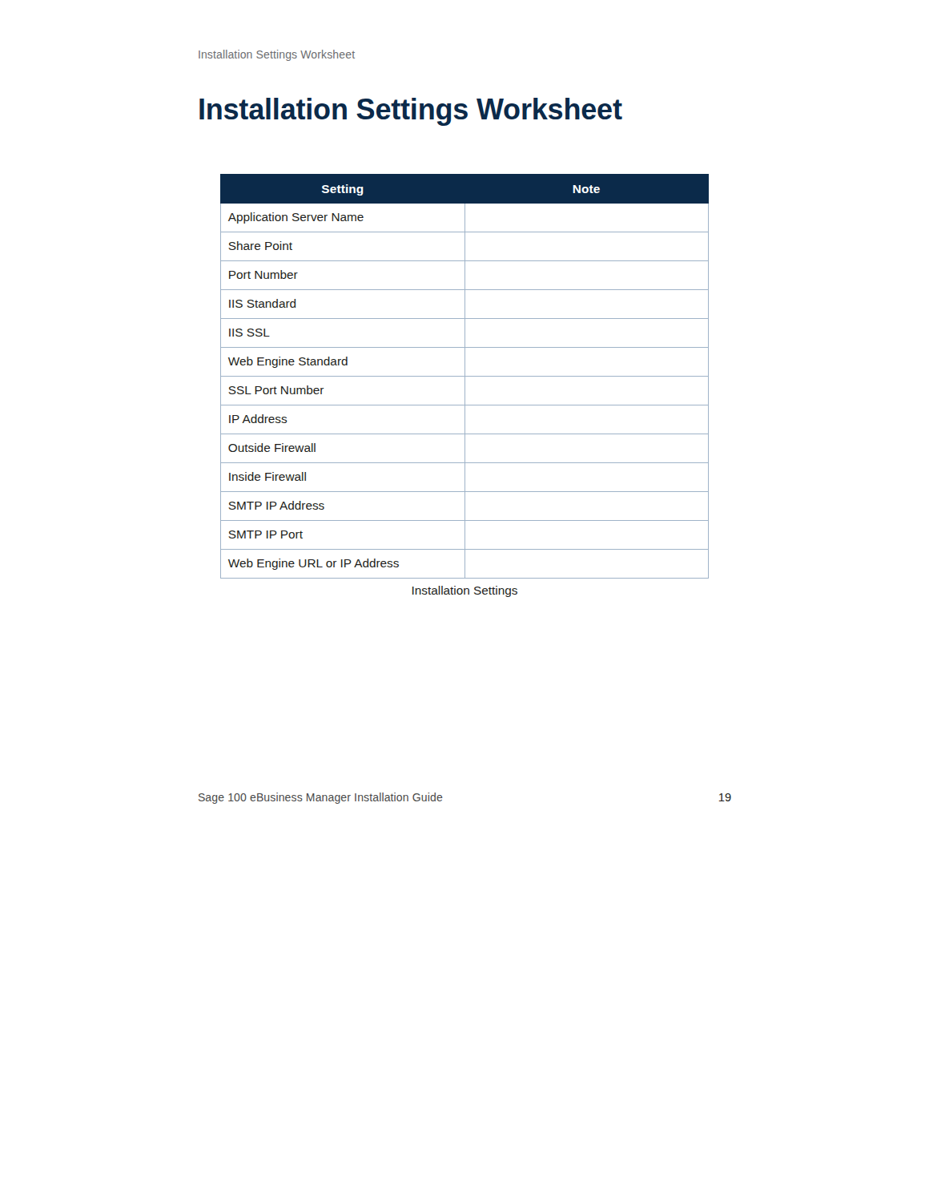Installation Settings Worksheet
Installation Settings Worksheet
| Setting | Note |
| --- | --- |
| Application Server Name | |
| Share Point | |
| Port Number | |
| IIS Standard | |
| IIS SSL | |
| Web Engine Standard | |
| SSL Port Number | |
| IP Address | |
| Outside Firewall | |
| Inside Firewall | |
| SMTP IP Address | |
| SMTP IP Port | |
| Web Engine URL or IP Address | |
Installation Settings
Sage 100 eBusiness Manager Installation Guide
19